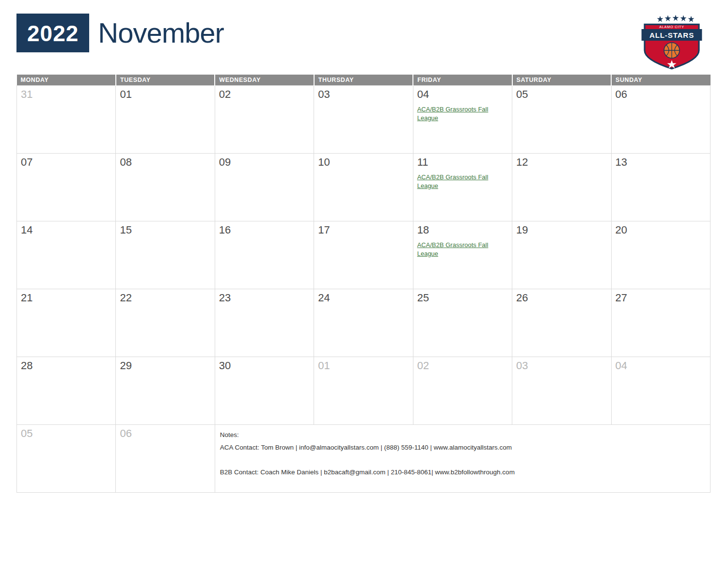2022
November
Alamo City All-Stars ALAMO CITY ALL-STARS
| MONDAY | TUESDAY | WEDNESDAY | THURSDAY | FRIDAY | SATURDAY | SUNDAY |
| --- | --- | --- | --- | --- | --- | --- |
| 31 | 01 | 02 | 03 | 04 ACA/B2B Grassroots Fall League | 05 | 06 |
| 07 | 08 | 09 | 10 | 11 ACA/B2B Grassroots Fall League | 12 | 13 |
| 14 | 15 | 16 | 17 | 18 ACA/B2B Grassroots Fall League | 19 | 20 |
| 21 | 22 | 23 | 24 | 25 | 26 | 27 |
| 28 | 29 | 30 | 01 | 02 | 03 | 04 |
| 05 | 06 | Notes: ACA Contact: Tom Brown / info@almaocityallstars.com / (888) 559-1140 / www.alamocityallstars.com B2B Contact: Coach Mike Daniels / b2bacaft@gmail.com / 210-845-8061/ www.b2bfollowthrough.com |